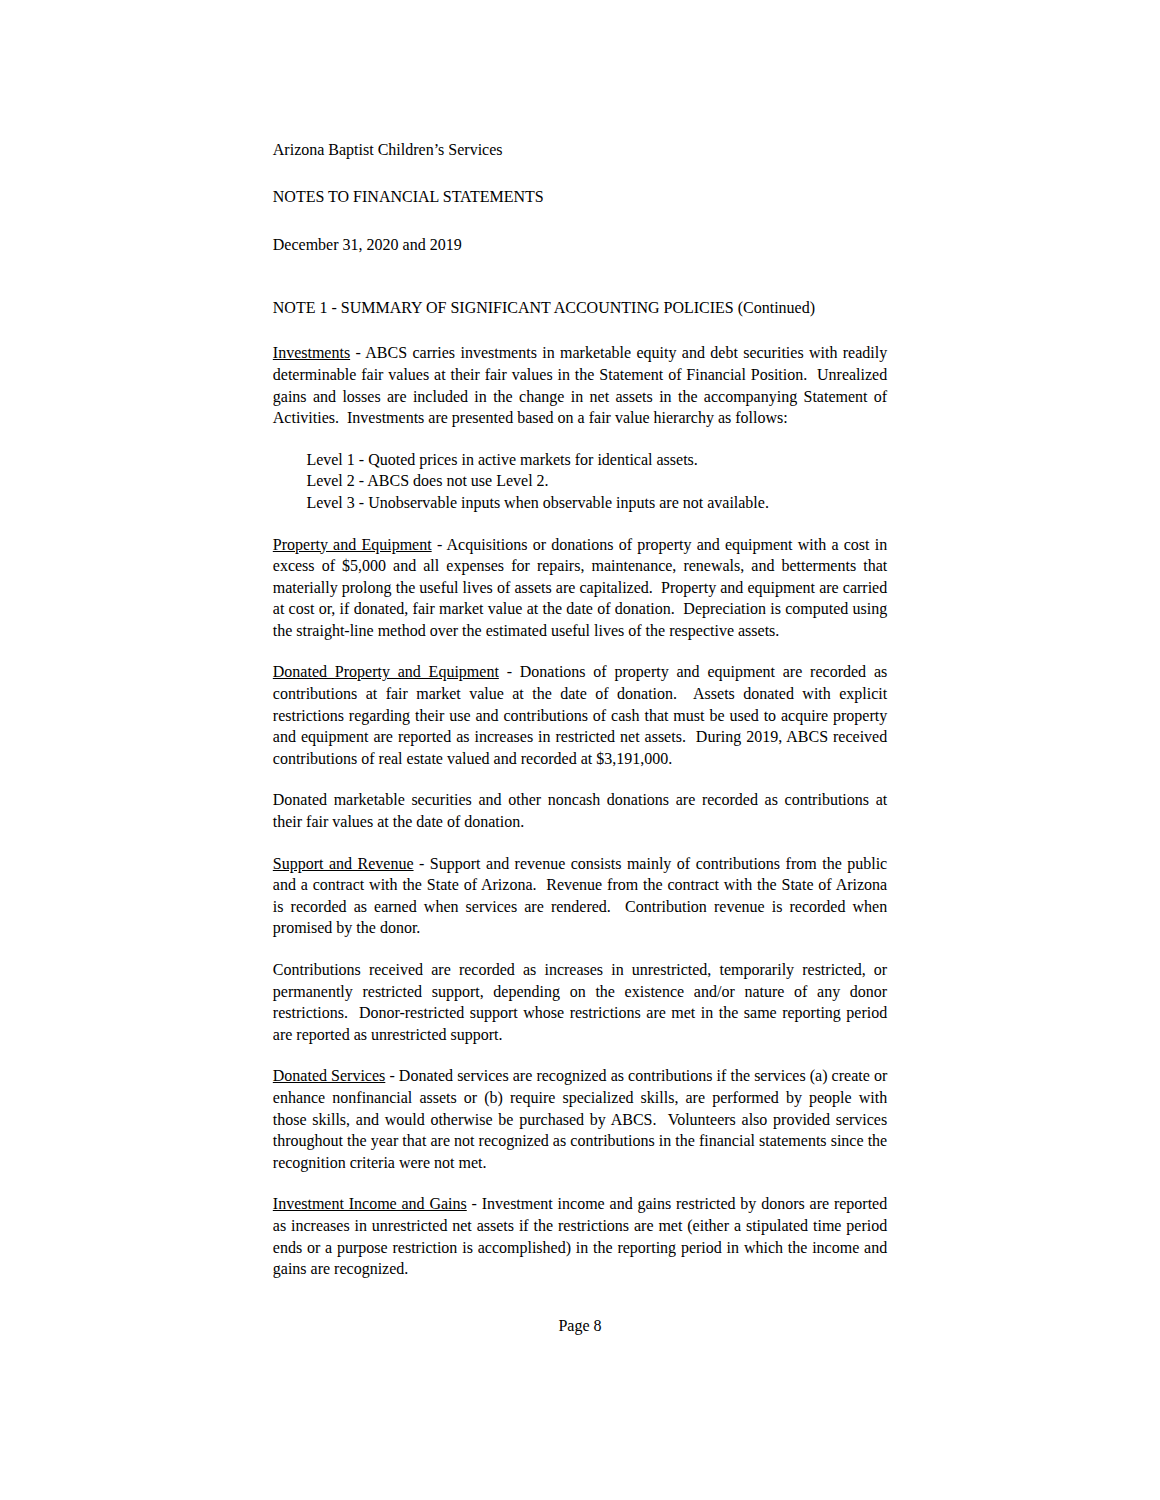Arizona Baptist Children’s Services
NOTES TO FINANCIAL STATEMENTS
December 31, 2020 and 2019
NOTE 1 - SUMMARY OF SIGNIFICANT ACCOUNTING POLICIES (Continued)
Investments - ABCS carries investments in marketable equity and debt securities with readily determinable fair values at their fair values in the Statement of Financial Position. Unrealized gains and losses are included in the change in net assets in the accompanying Statement of Activities. Investments are presented based on a fair value hierarchy as follows:
Level 1 - Quoted prices in active markets for identical assets.
Level 2 - ABCS does not use Level 2.
Level 3 - Unobservable inputs when observable inputs are not available.
Property and Equipment - Acquisitions or donations of property and equipment with a cost in excess of $5,000 and all expenses for repairs, maintenance, renewals, and betterments that materially prolong the useful lives of assets are capitalized. Property and equipment are carried at cost or, if donated, fair market value at the date of donation. Depreciation is computed using the straight-line method over the estimated useful lives of the respective assets.
Donated Property and Equipment - Donations of property and equipment are recorded as contributions at fair market value at the date of donation. Assets donated with explicit restrictions regarding their use and contributions of cash that must be used to acquire property and equipment are reported as increases in restricted net assets. During 2019, ABCS received contributions of real estate valued and recorded at $3,191,000.
Donated marketable securities and other noncash donations are recorded as contributions at their fair values at the date of donation.
Support and Revenue - Support and revenue consists mainly of contributions from the public and a contract with the State of Arizona. Revenue from the contract with the State of Arizona is recorded as earned when services are rendered. Contribution revenue is recorded when promised by the donor.
Contributions received are recorded as increases in unrestricted, temporarily restricted, or permanently restricted support, depending on the existence and/or nature of any donor restrictions. Donor-restricted support whose restrictions are met in the same reporting period are reported as unrestricted support.
Donated Services - Donated services are recognized as contributions if the services (a) create or enhance nonfinancial assets or (b) require specialized skills, are performed by people with those skills, and would otherwise be purchased by ABCS. Volunteers also provided services throughout the year that are not recognized as contributions in the financial statements since the recognition criteria were not met.
Investment Income and Gains - Investment income and gains restricted by donors are reported as increases in unrestricted net assets if the restrictions are met (either a stipulated time period ends or a purpose restriction is accomplished) in the reporting period in which the income and gains are recognized.
Page 8